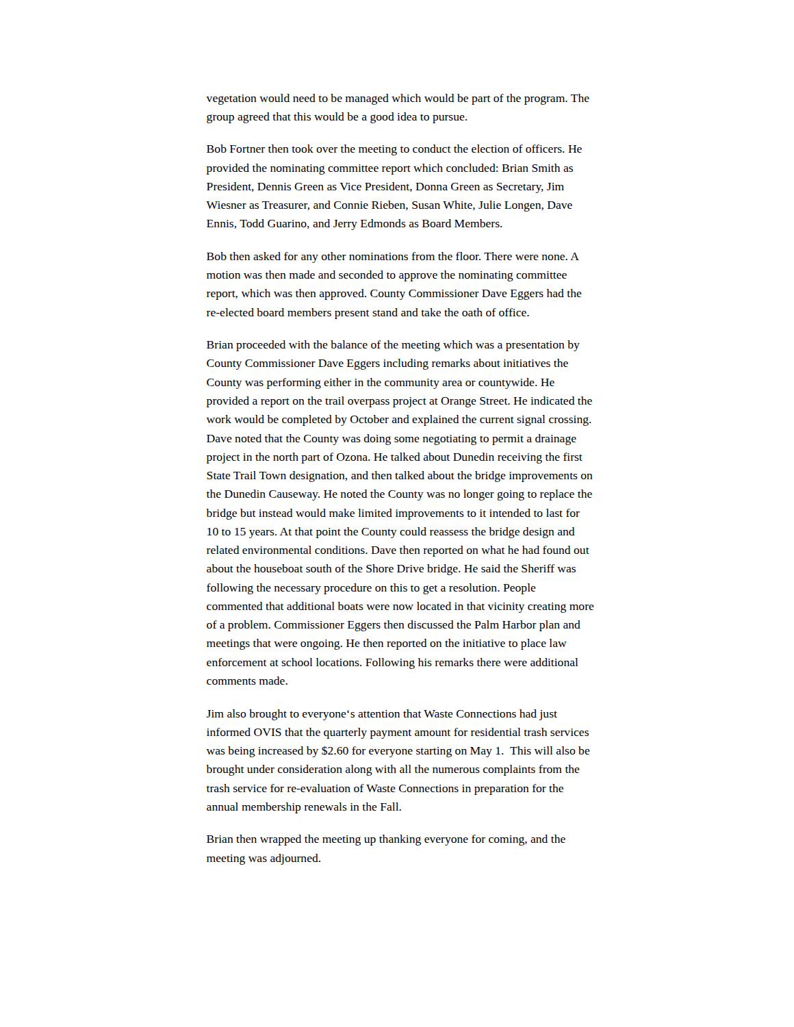vegetation would need to be managed which would be part of the program. The group agreed that this would be a good idea to pursue.
Bob Fortner then took over the meeting to conduct the election of officers. He provided the nominating committee report which concluded: Brian Smith as President, Dennis Green as Vice President, Donna Green as Secretary, Jim Wiesner as Treasurer, and Connie Rieben, Susan White, Julie Longen, Dave Ennis, Todd Guarino, and Jerry Edmonds as Board Members.
Bob then asked for any other nominations from the floor. There were none. A motion was then made and seconded to approve the nominating committee report, which was then approved. County Commissioner Dave Eggers had the re-elected board members present stand and take the oath of office.
Brian proceeded with the balance of the meeting which was a presentation by County Commissioner Dave Eggers including remarks about initiatives the County was performing either in the community area or countywide. He provided a report on the trail overpass project at Orange Street. He indicated the work would be completed by October and explained the current signal crossing. Dave noted that the County was doing some negotiating to permit a drainage project in the north part of Ozona. He talked about Dunedin receiving the first State Trail Town designation, and then talked about the bridge improvements on the Dunedin Causeway. He noted the County was no longer going to replace the bridge but instead would make limited improvements to it intended to last for 10 to 15 years. At that point the County could reassess the bridge design and related environmental conditions. Dave then reported on what he had found out about the houseboat south of the Shore Drive bridge. He said the Sheriff was following the necessary procedure on this to get a resolution. People commented that additional boats were now located in that vicinity creating more of a problem. Commissioner Eggers then discussed the Palm Harbor plan and meetings that were ongoing. He then reported on the initiative to place law enforcement at school locations. Following his remarks there were additional comments made.
Jim also brought to everyone‘s attention that Waste Connections had just informed OVIS that the quarterly payment amount for residential trash services was being increased by $2.60 for everyone starting on May 1. This will also be brought under consideration along with all the numerous complaints from the trash service for re-evaluation of Waste Connections in preparation for the annual membership renewals in the Fall.
Brian then wrapped the meeting up thanking everyone for coming, and the meeting was adjourned.